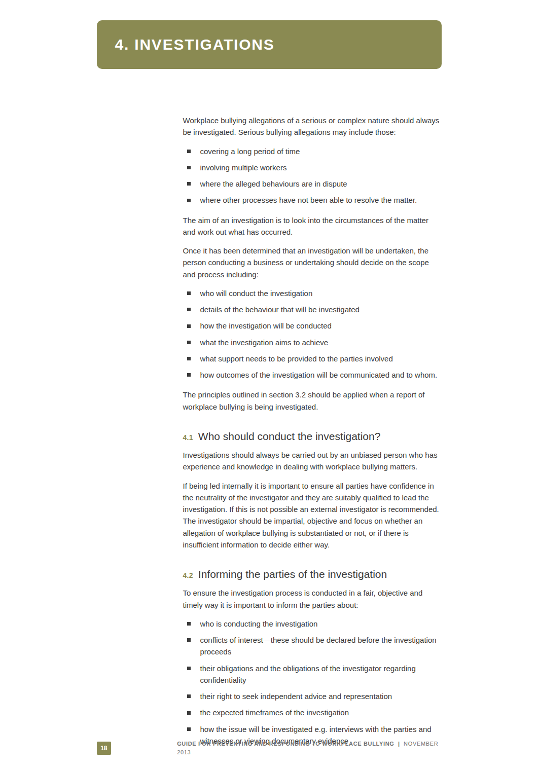4. Investigations
Workplace bullying allegations of a serious or complex nature should always be investigated. Serious bullying allegations may include those:
covering a long period of time
involving multiple workers
where the alleged behaviours are in dispute
where other processes have not been able to resolve the matter.
The aim of an investigation is to look into the circumstances of the matter and work out what has occurred.
Once it has been determined that an investigation will be undertaken, the person conducting a business or undertaking should decide on the scope and process including:
who will conduct the investigation
details of the behaviour that will be investigated
how the investigation will be conducted
what the investigation aims to achieve
what support needs to be provided to the parties involved
how outcomes of the investigation will be communicated and to whom.
The principles outlined in section 3.2 should be applied when a report of workplace bullying is being investigated.
4.1 Who should conduct the investigation?
Investigations should always be carried out by an unbiased person who has experience and knowledge in dealing with workplace bullying matters.
If being led internally it is important to ensure all parties have confidence in the neutrality of the investigator and they are suitably qualified to lead the investigation. If this is not possible an external investigator is recommended. The investigator should be impartial, objective and focus on whether an allegation of workplace bullying is substantiated or not, or if there is insufficient information to decide either way.
4.2 Informing the parties of the investigation
To ensure the investigation process is conducted in a fair, objective and timely way it is important to inform the parties about:
who is conducting the investigation
conflicts of interest—these should be declared before the investigation proceeds
their obligations and the obligations of the investigator regarding confidentiality
their right to seek independent advice and representation
the expected timeframes of the investigation
how the issue will be investigated e.g. interviews with the parties and witnesses or viewing documentary evidence
18
Guide for preventing and responding to workplace bullying | November 2013